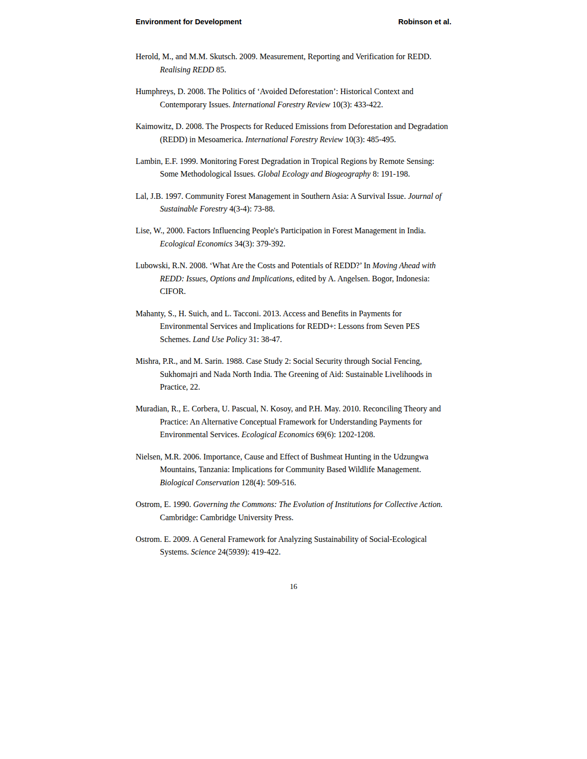Environment for Development Robinson et al.
Herold, M., and M.M. Skutsch. 2009. Measurement, Reporting and Verification for REDD. Realising REDD 85.
Humphreys, D. 2008. The Politics of ‘Avoided Deforestation’: Historical Context and Contemporary Issues. International Forestry Review 10(3): 433-422.
Kaimowitz, D. 2008. The Prospects for Reduced Emissions from Deforestation and Degradation (REDD) in Mesoamerica. International Forestry Review 10(3): 485-495.
Lambin, E.F. 1999. Monitoring Forest Degradation in Tropical Regions by Remote Sensing: Some Methodological Issues. Global Ecology and Biogeography 8: 191-198.
Lal, J.B. 1997. Community Forest Management in Southern Asia: A Survival Issue. Journal of Sustainable Forestry 4(3-4): 73-88.
Lise, W., 2000. Factors Influencing People's Participation in Forest Management in India. Ecological Economics 34(3): 379-392.
Lubowski, R.N. 2008. ‘What Are the Costs and Potentials of REDD?’ In Moving Ahead with REDD: Issues, Options and Implications, edited by A. Angelsen. Bogor, Indonesia: CIFOR.
Mahanty, S., H. Suich, and L. Tacconi. 2013. Access and Benefits in Payments for Environmental Services and Implications for REDD+: Lessons from Seven PES Schemes. Land Use Policy 31: 38-47.
Mishra, P.R., and M. Sarin. 1988. Case Study 2: Social Security through Social Fencing, Sukhomajri and Nada North India. The Greening of Aid: Sustainable Livelihoods in Practice, 22.
Muradian, R., E. Corbera, U. Pascual, N. Kosoy, and P.H. May. 2010. Reconciling Theory and Practice: An Alternative Conceptual Framework for Understanding Payments for Environmental Services. Ecological Economics 69(6): 1202-1208.
Nielsen, M.R. 2006. Importance, Cause and Effect of Bushmeat Hunting in the Udzungwa Mountains, Tanzania: Implications for Community Based Wildlife Management. Biological Conservation 128(4): 509-516.
Ostrom, E. 1990. Governing the Commons: The Evolution of Institutions for Collective Action. Cambridge: Cambridge University Press.
Ostrom. E. 2009. A General Framework for Analyzing Sustainability of Social-Ecological Systems. Science 24(5939): 419-422.
16